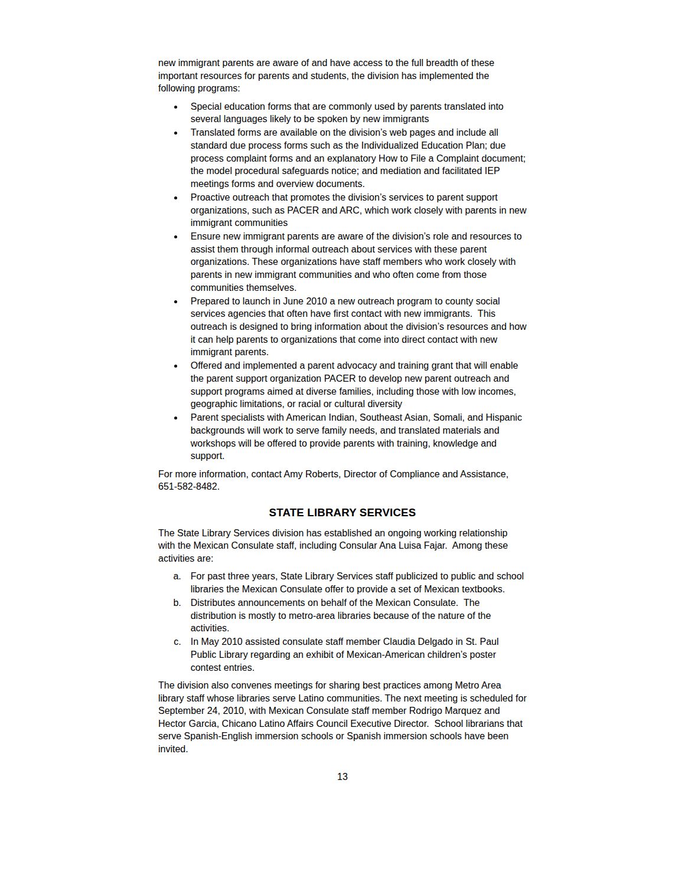new immigrant parents are aware of and have access to the full breadth of these important resources for parents and students, the division has implemented the following programs:
Special education forms that are commonly used by parents translated into several languages likely to be spoken by new immigrants
Translated forms are available on the division’s web pages and include all standard due process forms such as the Individualized Education Plan; due process complaint forms and an explanatory How to File a Complaint document; the model procedural safeguards notice; and mediation and facilitated IEP meetings forms and overview documents.
Proactive outreach that promotes the division’s services to parent support organizations, such as PACER and ARC, which work closely with parents in new immigrant communities
Ensure new immigrant parents are aware of the division’s role and resources to assist them through informal outreach about services with these parent organizations. These organizations have staff members who work closely with parents in new immigrant communities and who often come from those communities themselves.
Prepared to launch in June 2010 a new outreach program to county social services agencies that often have first contact with new immigrants. This outreach is designed to bring information about the division’s resources and how it can help parents to organizations that come into direct contact with new immigrant parents.
Offered and implemented a parent advocacy and training grant that will enable the parent support organization PACER to develop new parent outreach and support programs aimed at diverse families, including those with low incomes, geographic limitations, or racial or cultural diversity
Parent specialists with American Indian, Southeast Asian, Somali, and Hispanic backgrounds will work to serve family needs, and translated materials and workshops will be offered to provide parents with training, knowledge and support.
For more information, contact Amy Roberts, Director of Compliance and Assistance, 651-582-8482.
STATE LIBRARY SERVICES
The State Library Services division has established an ongoing working relationship with the Mexican Consulate staff, including Consular Ana Luisa Fajar. Among these activities are:
For past three years, State Library Services staff publicized to public and school libraries the Mexican Consulate offer to provide a set of Mexican textbooks.
Distributes announcements on behalf of the Mexican Consulate. The distribution is mostly to metro-area libraries because of the nature of the activities.
In May 2010 assisted consulate staff member Claudia Delgado in St. Paul Public Library regarding an exhibit of Mexican-American children’s poster contest entries.
The division also convenes meetings for sharing best practices among Metro Area library staff whose libraries serve Latino communities. The next meeting is scheduled for September 24, 2010, with Mexican Consulate staff member Rodrigo Marquez and Hector Garcia, Chicano Latino Affairs Council Executive Director. School librarians that serve Spanish-English immersion schools or Spanish immersion schools have been invited.
13